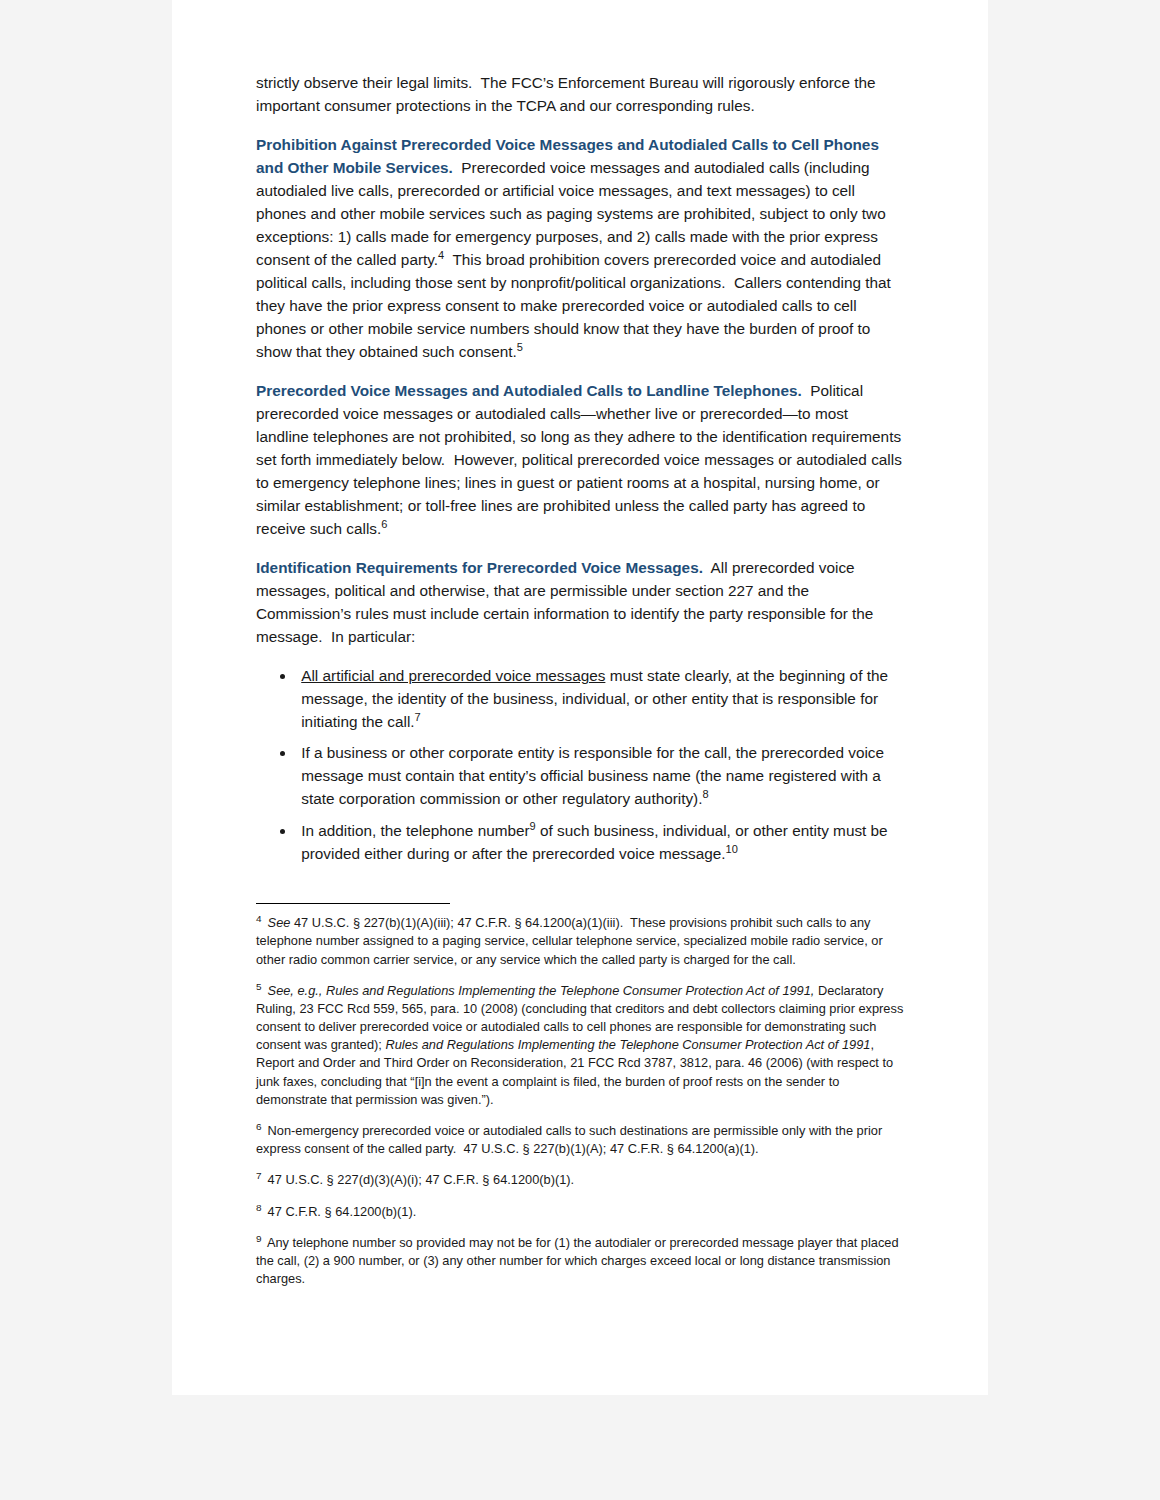strictly observe their legal limits. The FCC’s Enforcement Bureau will rigorously enforce the important consumer protections in the TCPA and our corresponding rules.
Prohibition Against Prerecorded Voice Messages and Autodialed Calls to Cell Phones and Other Mobile Services. Prerecorded voice messages and autodialed calls (including autodialed live calls, prerecorded or artificial voice messages, and text messages) to cell phones and other mobile services such as paging systems are prohibited, subject to only two exceptions: 1) calls made for emergency purposes, and 2) calls made with the prior express consent of the called party.4 This broad prohibition covers prerecorded voice and autodialed political calls, including those sent by nonprofit/political organizations. Callers contending that they have the prior express consent to make prerecorded voice or autodialed calls to cell phones or other mobile service numbers should know that they have the burden of proof to show that they obtained such consent.5
Prerecorded Voice Messages and Autodialed Calls to Landline Telephones. Political prerecorded voice messages or autodialed calls—whether live or prerecorded—to most landline telephones are not prohibited, so long as they adhere to the identification requirements set forth immediately below. However, political prerecorded voice messages or autodialed calls to emergency telephone lines; lines in guest or patient rooms at a hospital, nursing home, or similar establishment; or toll-free lines are prohibited unless the called party has agreed to receive such calls.6
Identification Requirements for Prerecorded Voice Messages. All prerecorded voice messages, political and otherwise, that are permissible under section 227 and the Commission’s rules must include certain information to identify the party responsible for the message. In particular:
All artificial and prerecorded voice messages must state clearly, at the beginning of the message, the identity of the business, individual, or other entity that is responsible for initiating the call.7
If a business or other corporate entity is responsible for the call, the prerecorded voice message must contain that entity’s official business name (the name registered with a state corporation commission or other regulatory authority).8
In addition, the telephone number9 of such business, individual, or other entity must be provided either during or after the prerecorded voice message.10
4 See 47 U.S.C. § 227(b)(1)(A)(iii); 47 C.F.R. § 64.1200(a)(1)(iii). These provisions prohibit such calls to any telephone number assigned to a paging service, cellular telephone service, specialized mobile radio service, or other radio common carrier service, or any service which the called party is charged for the call.
5 See, e.g., Rules and Regulations Implementing the Telephone Consumer Protection Act of 1991, Declaratory Ruling, 23 FCC Rcd 559, 565, para. 10 (2008) (concluding that creditors and debt collectors claiming prior express consent to deliver prerecorded voice or autodialed calls to cell phones are responsible for demonstrating such consent was granted); Rules and Regulations Implementing the Telephone Consumer Protection Act of 1991, Report and Order and Third Order on Reconsideration, 21 FCC Rcd 3787, 3812, para. 46 (2006) (with respect to junk faxes, concluding that “[i]n the event a complaint is filed, the burden of proof rests on the sender to demonstrate that permission was given.”).
6 Non-emergency prerecorded voice or autodialed calls to such destinations are permissible only with the prior express consent of the called party. 47 U.S.C. § 227(b)(1)(A); 47 C.F.R. § 64.1200(a)(1).
7 47 U.S.C. § 227(d)(3)(A)(i); 47 C.F.R. § 64.1200(b)(1).
8 47 C.F.R. § 64.1200(b)(1).
9 Any telephone number so provided may not be for (1) the autodialer or prerecorded message player that placed the call, (2) a 900 number, or (3) any other number for which charges exceed local or long distance transmission charges.